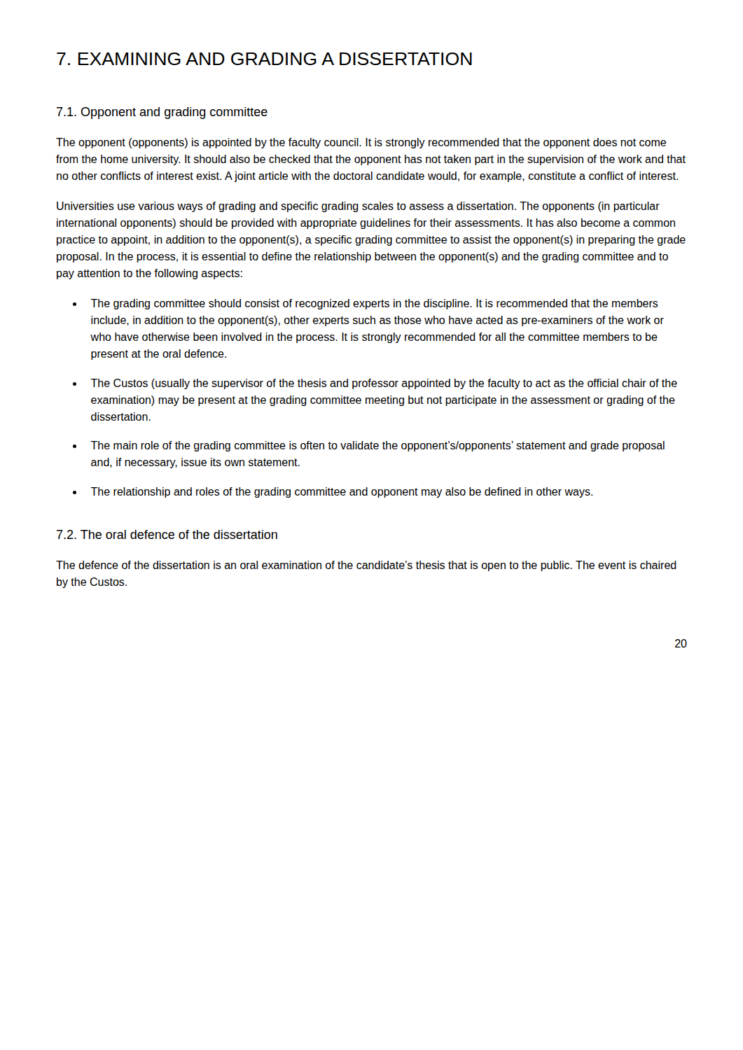7. EXAMINING AND GRADING A DISSERTATION
7.1. Opponent and grading committee
The opponent (opponents) is appointed by the faculty council. It is strongly recommended that the opponent does not come from the home university. It should also be checked that the opponent has not taken part in the supervision of the work and that no other conflicts of interest exist. A joint article with the doctoral candidate would, for example, constitute a conflict of interest.
Universities use various ways of grading and specific grading scales to assess a dissertation. The opponents (in particular international opponents) should be provided with appropriate guidelines for their assessments. It has also become a common practice to appoint, in addition to the opponent(s), a specific grading committee to assist the opponent(s) in preparing the grade proposal. In the process, it is essential to define the relationship between the opponent(s) and the grading committee and to pay attention to the following aspects:
The grading committee should consist of recognized experts in the discipline. It is recommended that the members include, in addition to the opponent(s), other experts such as those who have acted as pre-examiners of the work or who have otherwise been involved in the process. It is strongly recommended for all the committee members to be present at the oral defence.
The Custos (usually the supervisor of the thesis and professor appointed by the faculty to act as the official chair of the examination) may be present at the grading committee meeting but not participate in the assessment or grading of the dissertation.
The main role of the grading committee is often to validate the opponent’s/opponents’ statement and grade proposal and, if necessary, issue its own statement.
The relationship and roles of the grading committee and opponent may also be defined in other ways.
7.2. The oral defence of the dissertation
The defence of the dissertation is an oral examination of the candidate’s thesis that is open to the public. The event is chaired by the Custos.
20